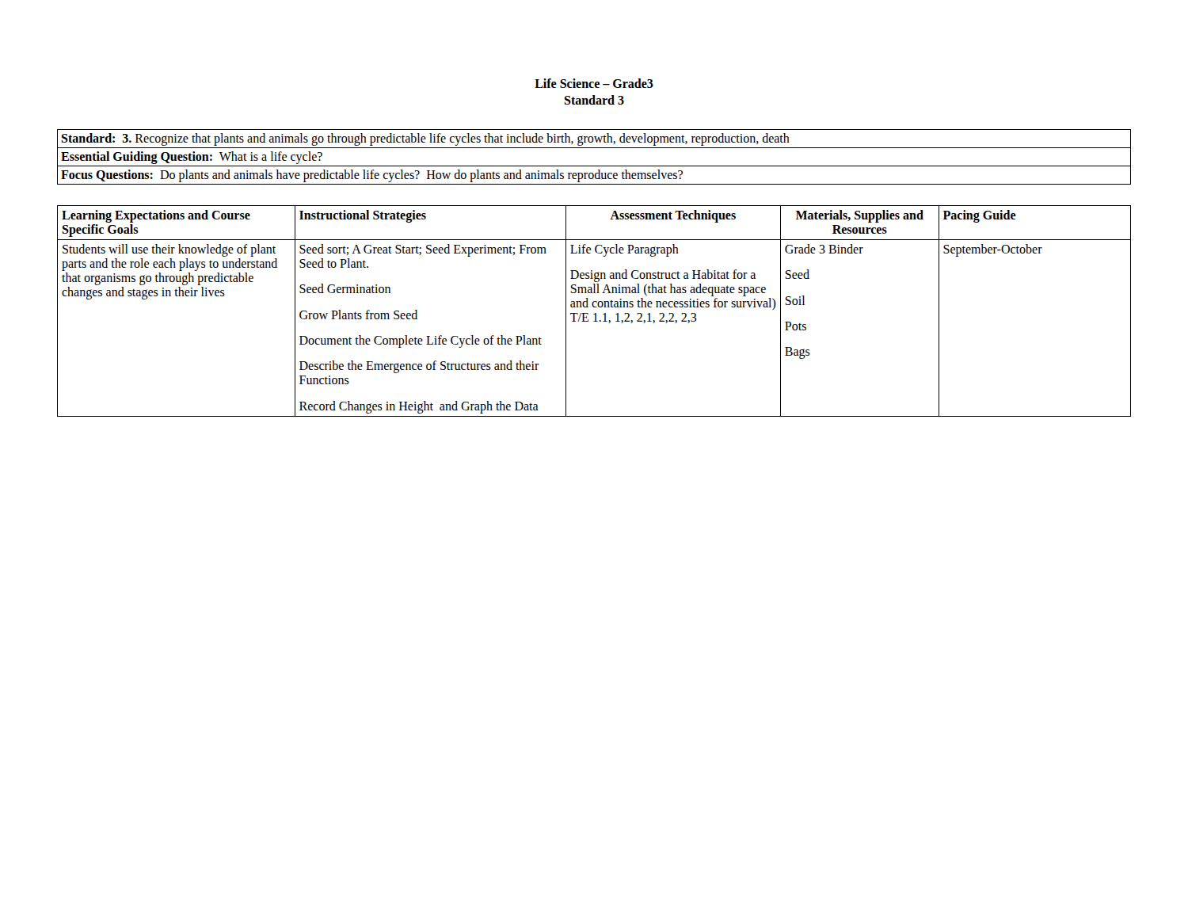Life Science – Grade3
Standard 3
| Standard: 3. Recognize that plants and animals go through predictable life cycles that include birth, growth, development, reproduction, death |
| Essential Guiding Question: What is a life cycle? |
| Focus Questions: Do plants and animals have predictable life cycles? How do plants and animals reproduce themselves? |
| Learning Expectations and Course Specific Goals | Instructional Strategies | Assessment Techniques | Materials, Supplies and Resources | Pacing Guide |
| --- | --- | --- | --- | --- |
| Students will use their knowledge of plant parts and the role each plays to understand that organisms go through predictable changes and stages in their lives | Seed sort; A Great Start; Seed Experiment; From Seed to Plant. Seed Germination Grow Plants from Seed Document the Complete Life Cycle of the Plant Describe the Emergence of Structures and their Functions Record Changes in Height and Graph the Data | Life Cycle Paragraph Design and Construct a Habitat for a Small Animal (that has adequate space and contains the necessities for survival) T/E 1.1, 1,2, 2,1, 2,2, 2,3 | Grade 3 Binder Seed Soil Pots Bags | September-October |